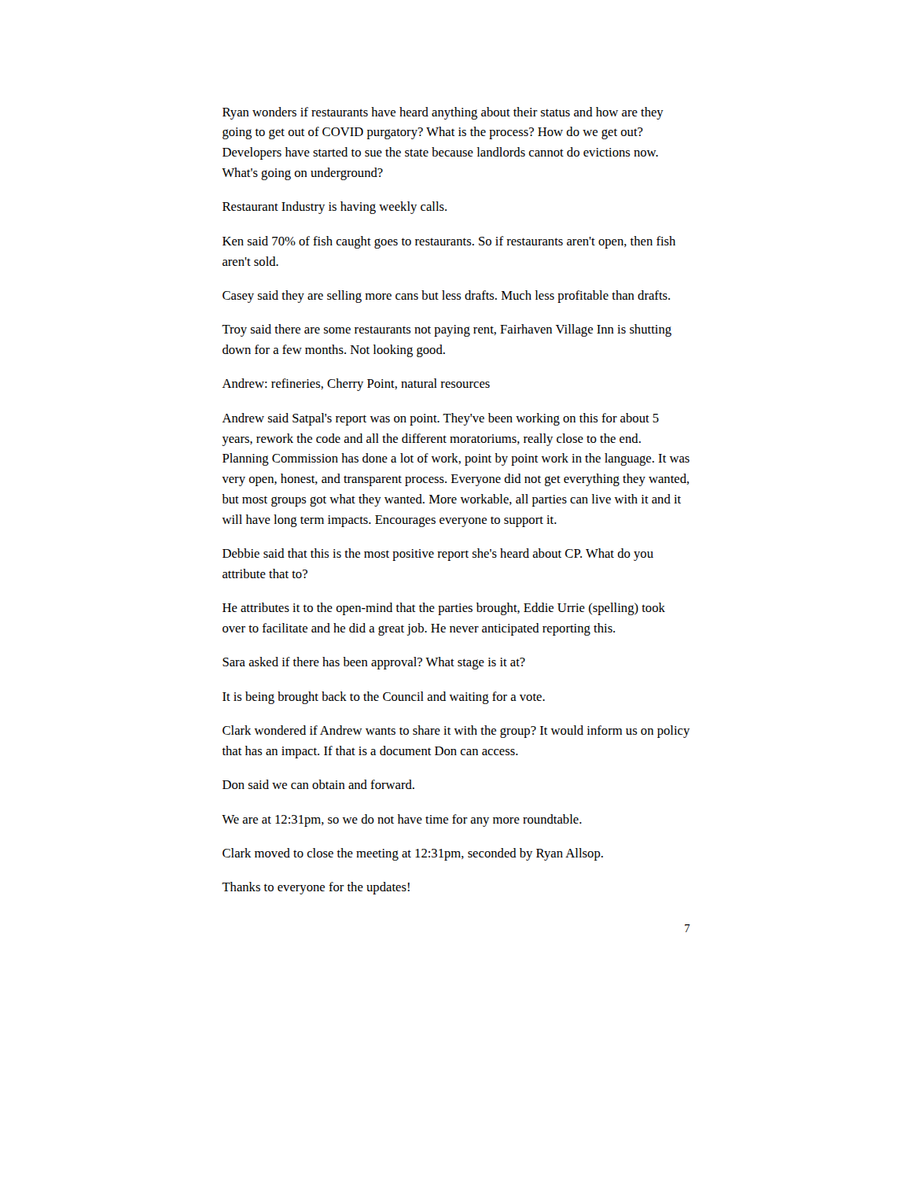Ryan wonders if restaurants have heard anything about their status and how are they going to get out of COVID purgatory? What is the process? How do we get out? Developers have started to sue the state because landlords cannot do evictions now. What's going on underground?
Restaurant Industry is having weekly calls.
Ken said 70% of fish caught goes to restaurants. So if restaurants aren't open, then fish aren't sold.
Casey said they are selling more cans but less drafts. Much less profitable than drafts.
Troy said there are some restaurants not paying rent, Fairhaven Village Inn is shutting down for a few months. Not looking good.
Andrew: refineries, Cherry Point, natural resources
Andrew said Satpal's report was on point. They've been working on this for about 5 years, rework the code and all the different moratoriums, really close to the end. Planning Commission has done a lot of work, point by point work in the language. It was very open, honest, and transparent process. Everyone did not get everything they wanted, but most groups got what they wanted. More workable, all parties can live with it and it will have long term impacts. Encourages everyone to support it.
Debbie said that this is the most positive report she's heard about CP. What do you attribute that to?
He attributes it to the open-mind that the parties brought, Eddie Urrie (spelling) took over to facilitate and he did a great job. He never anticipated reporting this.
Sara asked if there has been approval? What stage is it at?
It is being brought back to the Council and waiting for a vote.
Clark wondered if Andrew wants to share it with the group? It would inform us on policy that has an impact. If that is a document Don can access.
Don said we can obtain and forward.
We are at 12:31pm, so we do not have time for any more roundtable.
Clark moved to close the meeting at 12:31pm, seconded by Ryan Allsop.
Thanks to everyone for the updates!
7